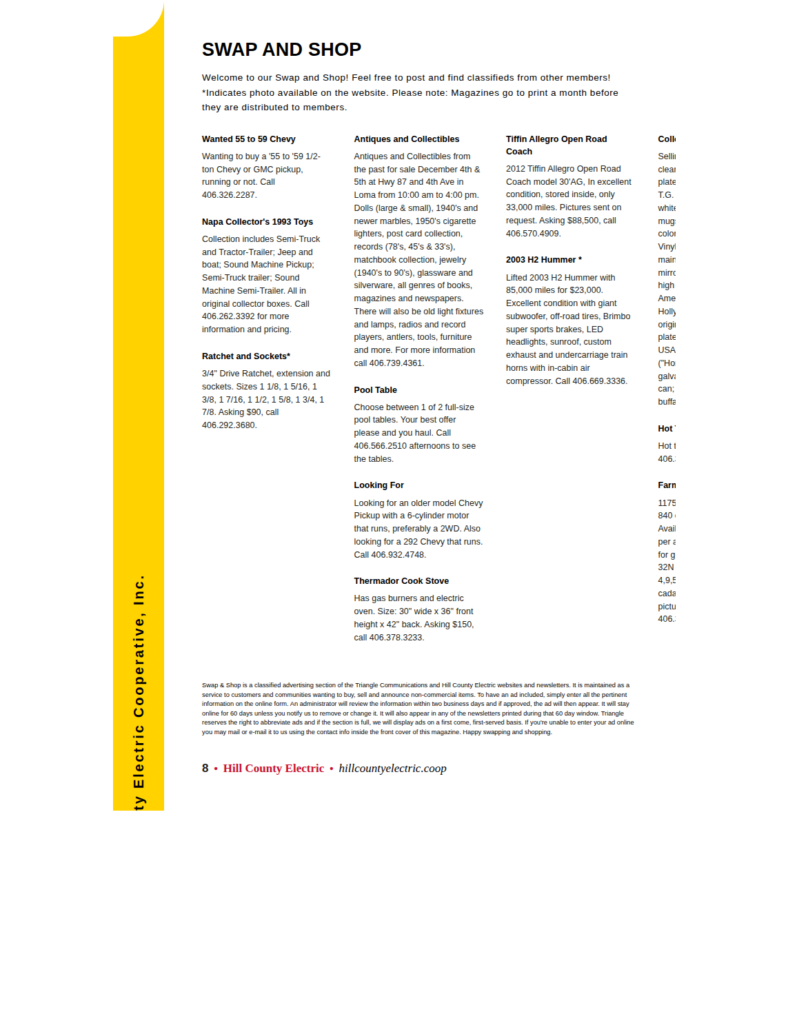Hill County Electric Cooperative, Inc.
SWAP AND SHOP
Welcome to our Swap and Shop! Feel free to post and find classifieds from other members! *Indicates photo available on the website. Please note: Magazines go to print a month before they are distributed to members.
Wanted 55 to 59 Chevy
Wanting to buy a '55 to '59 1/2-ton Chevy or GMC pickup, running or not. Call 406.326.2287.
Napa Collector's 1993 Toys
Collection includes Semi-Truck and Tractor-Trailer; Jeep and boat; Sound Machine Pickup; Semi-Truck trailer; Sound Machine Semi-Trailer. All in original collector boxes. Call 406.262.3392 for more information and pricing.
Ratchet and Sockets*
3/4" Drive Ratchet, extension and sockets. Sizes 1 1/8, 1 5/16, 1 3/8, 1 7/16, 1 1/2, 1 5/8, 1 3/4, 1 7/8. Asking $90, call 406.292.3680.
Antiques and Collectibles
Antiques and Collectibles from the past for sale December 4th & 5th at Hwy 87 and 4th Ave in Loma from 10:00 am to 4:00 pm. Dolls (large & small), 1940's and newer marbles, 1950's cigarette lighters, post card collection, records (78's, 45's & 33's), matchbook collection, jewelry (1940's to 90's), glassware and silverware, all genres of books, magazines and newspapers. There will also be old light fixtures and lamps, radios and record players, antlers, tools, furniture and more. For more information call 406.739.4361.
Pool Table
Choose between 1 of 2 full-size pool tables. Your best offer please and you haul. Call 406.566.2510 afternoons to see the tables.
Looking For
Looking for an older model Chevy Pickup with a 6-cylinder motor that runs, preferably a 2WD. Also looking for a 292 Chevy that runs. Call 406.932.4748.
Thermador Cook Stove
Has gas burners and electric oven. Size: 30" wide x 36" front height x 42" back. Asking $150, call 406.378.3233.
Tiffin Allegro Open Road Coach
2012 Tiffin Allegro Open Road Coach model 30'AG, In excellent condition, stored inside, only 33,000 miles. Pictures sent on request. Asking $88,500, call 406.570.4909.
2003 H2 Hummer *
Lifted 2003 H2 Hummer with 85,000 miles for $23,000. Excellent condition with giant subwoofer, off-road tires, Brimbo super sports brakes, LED headlights, sunroof, custom exhaust and undercarriage train horns with in-cabin air compressor. Call 406.669.3336.
Collectibles For Sale *
Selling Hazel-Atlas "Orchard" clear glass, apple-shaped dishes, plates and cups; Cornishware by T.G. Green Ltd. "Jersey blue" with white polka dots; Teapot and 4 mugs; 1 gallon brown and cream color crockery jugs with handles; Vinyl LP records (1956-1976), mainly soundtracks; gilt-framed mirror with beveled glass (21.5 high c 39.5 wide) from 1940's; American Beauty Dolls of Hollywood (10.5 inches tall & in original box); Smurf deka brand plate, cup and bowl made in USA; Smurf metal license plate ("Honk if you like Smurfs"); Eagle galvanized 2.5-gallon red gas can; Call 406.671.4787 or email buffalo@itstriangle.com.
Hot Tub
Hot tub for sale, needs work. Call 406.378.3212.
Farm For Sale
1175-acre farm NE of Harlem. 840 crop land, balance pasture. Available after harvest. $750.00 per acre crop land and $225.00 for grazing. Located in Township 32N Range 25E Sections 4,9,5,6,8 Blaine County. Montana cadastral site has satellite pictures of the farm. Call 406.355.4773.
Swap & Shop is a classified advertising section of the Triangle Communications and Hill County Electric websites and newsletters. It is maintained as a service to customers and communities wanting to buy, sell and announce non-commercial items. To have an ad included, simply enter all the pertinent information on the online form. An administrator will review the information within two business days and if approved, the ad will then appear. It will stay online for 60 days unless you notify us to remove or change it. It will also appear in any of the newsletters printed during that 60 day window. Triangle reserves the right to abbreviate ads and if the section is full, we will display ads on a first come, first-served basis. If you're unable to enter your ad online you may mail or e-mail it to us using the contact info inside the front cover of this magazine. Happy swapping and shopping.
8 • Hill County Electric • hillcountyelectric.coop